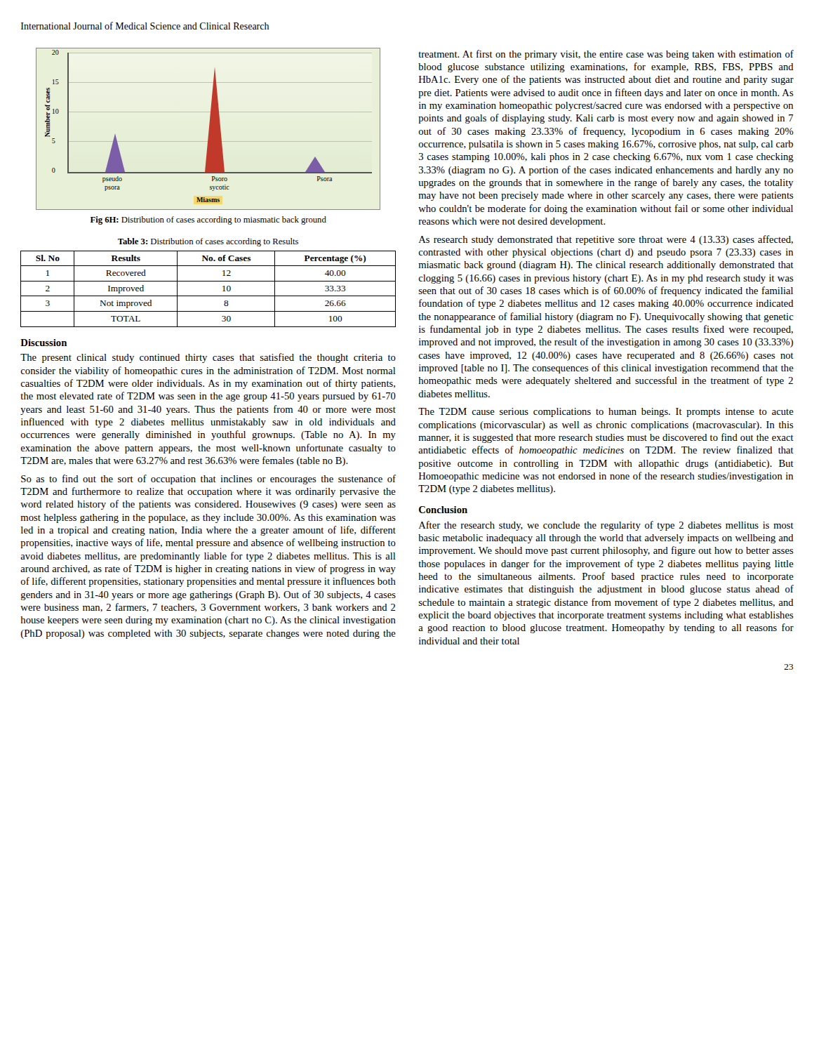International Journal of Medical Science and Clinical Research
Number of cases
20
15
10
5
0
pseudo
psora Psoro
sycotic Psora
Miasms
Fig 6H: Distribution of cases according to miasmatic back ground
Table 3: Distribution of cases according to Results
| Sl. No | Results | No. of Cases | Percentage (%) |
| --- | --- | --- | --- |
| 1 | Recovered | 12 | 40.00 |
| 2 | Improved | 10 | 33.33 |
| 3 | Not improved | 8 | 26.66 |
| | TOTAL | 30 | 100 |
Discussion
The present clinical study continued thirty cases that satisfied the thought criteria to consider the viability of homeopathic cures in the administration of T2DM. Most normal casualties of T2DM were older individuals. As in my examination out of thirty patients, the most elevated rate of T2DM was seen in the age group 41-50 years pursued by 61-70 years and least 51-60 and 31-40 years. Thus the patients from 40 or more were most influenced with type 2 diabetes mellitus unmistakably saw in old individuals and occurrences were generally diminished in youthful grownups. (Table no A). In my examination the above pattern appears, the most well-known unfortunate casualty to T2DM are, males that were 63.27% and rest 36.63% were females (table no B).
So as to find out the sort of occupation that inclines or encourages the sustenance of T2DM and furthermore to realize that occupation where it was ordinarily pervasive the word related history of the patients was considered. Housewives (9 cases) were seen as most helpless gathering in the populace, as they include 30.00%. As this examination was led in a tropical and creating nation, India where the a greater amount of life, different propensities, inactive ways of life, mental pressure and absence of wellbeing instruction to avoid diabetes mellitus, are predominantly liable for type 2 diabetes mellitus. This is all around archived, as rate of T2DM is higher in creating nations in view of progress in way of life, different propensities, stationary propensities and mental pressure it influences both genders and in 31-40 years or more age gatherings (Graph B). Out of 30 subjects, 4 cases were business man, 2 farmers, 7 teachers, 3 Government workers, 3 bank workers and 2 house keepers were seen during my examination (chart no C). As the clinical investigation (PhD proposal) was completed with 30 subjects, separate changes were noted during the treatment. At first on the primary visit, the entire case was being taken with estimation of blood glucose substance utilizing examinations, for example, RBS, FBS, PPBS and HbA1c. Every one of the patients was instructed about diet and routine and parity sugar pre diet. Patients were advised to audit once in fifteen days and later on once in month. As in my examination homeopathic polycrest/sacred cure was endorsed with a perspective on points and goals of displaying study. Kali carb is most every now and again showed in 7 out of 30 cases making 23.33% of frequency, lycopodium in 6 cases making 20% occurrence, pulsatila is shown in 5 cases making 16.67%, corrosive phos, nat sulp, cal carb 3 cases stamping 10.00%, kali phos in 2 case checking 6.67%, nux vom 1 case checking 3.33% (diagram no G). A portion of the cases indicated enhancements and hardly any no upgrades on the grounds that in somewhere in the range of barely any cases, the totality may have not been precisely made where in other scarcely any cases, there were patients who couldn't be moderate for doing the examination without fail or some other individual reasons which were not desired development.
As research study demonstrated that repetitive sore throat were 4 (13.33) cases affected, contrasted with other physical objections (chart d) and pseudo psora 7 (23.33) cases in miasmatic back ground (diagram H). The clinical research additionally demonstrated that clogging 5 (16.66) cases in previous history (chart E). As in my phd research study it was seen that out of 30 cases 18 cases which is of 60.00% of frequency indicated the familial foundation of type 2 diabetes mellitus and 12 cases making 40.00% occurrence indicated the nonappearance of familial history (diagram no F). Unequivocally showing that genetic is fundamental job in type 2 diabetes mellitus. The cases results fixed were recouped, improved and not improved, the result of the investigation in among 30 cases 10 (33.33%) cases have improved, 12 (40.00%) cases have recuperated and 8 (26.66%) cases not improved [table no I]. The consequences of this clinical investigation recommend that the homeopathic meds were adequately sheltered and successful in the treatment of type 2 diabetes mellitus.
The T2DM cause serious complications to human beings. It prompts intense to acute complications (micorvascular) as well as chronic complications (macrovascular). In this manner, it is suggested that more research studies must be discovered to find out the exact antidiabetic effects of homoeopathic medicines on T2DM. The review finalized that positive outcome in controlling in T2DM with allopathic drugs (antidiabetic). But Homoeopathic medicine was not endorsed in none of the research studies/investigation in T2DM (type 2 diabetes mellitus).
Conclusion
After the research study, we conclude the regularity of type 2 diabetes mellitus is most basic metabolic inadequacy all through the world that adversely impacts on wellbeing and improvement. We should move past current philosophy, and figure out how to better asses those populaces in danger for the improvement of type 2 diabetes mellitus paying little heed to the simultaneous ailments. Proof based practice rules need to incorporate indicative estimates that distinguish the adjustment in blood glucose status ahead of schedule to maintain a strategic distance from movement of type 2 diabetes mellitus, and explicit the board objectives that incorporate treatment systems including what establishes a good reaction to blood glucose treatment. Homeopathy by tending to all reasons for individual and their total
23